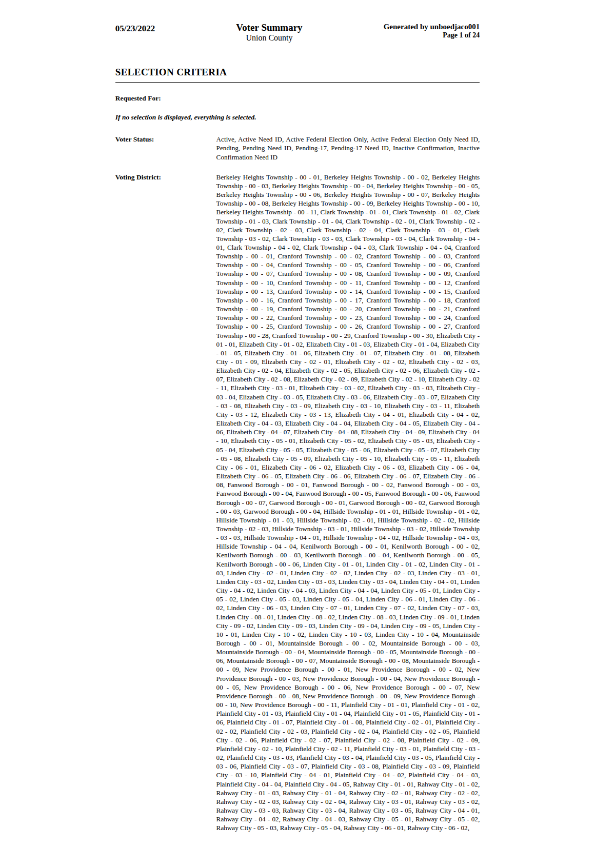05/23/2022
Voter Summary
Union County
Generated by unboedjaco001
Page 1 of 24
SELECTION CRITERIA
Requested For:
If no selection is displayed, everything is selected.
| Voter Status: | Active, Active Need ID, Active Federal Election Only, Active Federal Election Only Need ID, Pending, Pending Need ID, Pending-17, Pending-17 Need ID, Inactive Confirmation, Inactive Confirmation Need ID |
| Voting District: | Berkeley Heights Township - 00 - 01, Berkeley Heights Township - 00 - 02, Berkeley Heights Township - 00 - 03, Berkeley Heights Township - 00 - 04, Berkeley Heights Township - 00 - 05, Berkeley Heights Township - 00 - 06, Berkeley Heights Township - 00 - 07, Berkeley Heights Township - 00 - 08, Berkeley Heights Township - 00 - 09, Berkeley Heights Township - 00 - 10, Berkeley Heights Township - 00 - 11, Clark Township - 01 - 01, Clark Township - 01 - 02, Clark Township - 01 - 03, Clark Township - 01 - 04, Clark Township - 02 - 01, Clark Township - 02 - 02, Clark Township - 02 - 03, Clark Township - 02 - 04, Clark Township - 03 - 01, Clark Township - 03 - 02, Clark Township - 03 - 03, Clark Township - 03 - 04, Clark Township - 04 - 01, Clark Township - 04 - 02, Clark Township - 04 - 03, Clark Township - 04 - 04, Cranford Township - 00 - 01, Cranford Township - 00 - 02, Cranford Township - 00 - 03, Cranford Township - 00 - 04, Cranford Township - 00 - 05, Cranford Township - 00 - 06, Cranford Township - 00 - 07, Cranford Township - 00 - 08, Cranford Township - 00 - 09, Cranford Township - 00 - 10, Cranford Township - 00 - 11, Cranford Township - 00 - 12, Cranford Township - 00 - 13, Cranford Township - 00 - 14, Cranford Township - 00 - 15, Cranford Township - 00 - 16, Cranford Township - 00 - 17, Cranford Township - 00 - 18, Cranford Township - 00 - 19, Cranford Township - 00 - 20, Cranford Township - 00 - 21, Cranford Township - 00 - 22, Cranford Township - 00 - 23, Cranford Township - 00 - 24, Cranford Township - 00 - 25, Cranford Township - 00 - 26, Cranford Township - 00 - 27, Cranford Township - 00 - 28, Cranford Township - 00 - 29, Cranford Township - 00 - 30, Elizabeth City - 01 - 01, Elizabeth City - 01 - 02, Elizabeth City - 01 - 03, Elizabeth City - 01 - 04, Elizabeth City - 01 - 05, Elizabeth City - 01 - 06, Elizabeth City - 01 - 07, Elizabeth City - 01 - 08, Elizabeth City - 01 - 09, Elizabeth City - 02 - 01, Elizabeth City - 02 - 02, Elizabeth City - 02 - 03, Elizabeth City - 02 - 04, Elizabeth City - 02 - 05, Elizabeth City - 02 - 06, Elizabeth City - 02 - 07, Elizabeth City - 02 - 08, Elizabeth City - 02 - 09, Elizabeth City - 02 - 10, Elizabeth City - 02 - 11, Elizabeth City - 03 - 01, Elizabeth City - 03 - 02, Elizabeth City - 03 - 03, Elizabeth City - 03 - 04, Elizabeth City - 03 - 05, Elizabeth City - 03 - 06, Elizabeth City - 03 - 07, Elizabeth City - 03 - 08, Elizabeth City - 03 - 09, Elizabeth City - 03 - 10, Elizabeth City - 03 - 11, Elizabeth City - 03 - 12, Elizabeth City - 03 - 13, Elizabeth City - 04 - 01, Elizabeth City - 04 - 02, Elizabeth City - 04 - 03, Elizabeth City - 04 - 04, Elizabeth City - 04 - 05, Elizabeth City - 04 - 06, Elizabeth City - 04 - 07, Elizabeth City - 04 - 08, Elizabeth City - 04 - 09, Elizabeth City - 04 - 10, Elizabeth City - 05 - 01, Elizabeth City - 05 - 02, Elizabeth City - 05 - 03, Elizabeth City - 05 - 04, Elizabeth City - 05 - 05, Elizabeth City - 05 - 06, Elizabeth City - 05 - 07, Elizabeth City - 05 - 08, Elizabeth City - 05 - 09, Elizabeth City - 05 - 10, Elizabeth City - 05 - 11, Elizabeth City - 06 - 01, Elizabeth City - 06 - 02, Elizabeth City - 06 - 03, Elizabeth City - 06 - 04, Elizabeth City - 06 - 05, Elizabeth City - 06 - 06, Elizabeth City - 06 - 07, Elizabeth City - 06 - 08, Fanwood Borough - 00 - 01, Fanwood Borough - 00 - 02, Fanwood Borough - 00 - 03, Fanwood Borough - 00 - 04, Fanwood Borough - 00 - 05, Fanwood Borough - 00 - 06, Fanwood Borough - 00 - 07, Garwood Borough - 00 - 01, Garwood Borough - 00 - 02, Garwood Borough - 00 - 03, Garwood Borough - 00 - 04, Hillside Township - 01 - 01, Hillside Township - 01 - 02, Hillside Township - 01 - 03, Hillside Township - 02 - 01, Hillside Township - 02 - 02, Hillside Township - 02 - 03, Hillside Township - 03 - 01, Hillside Township - 03 - 02, Hillside Township - 03 - 03, Hillside Township - 04 - 01, Hillside Township - 04 - 02, Hillside Township - 04 - 03, Hillside Township - 04 - 04, Kenilworth Borough - 00 - 01, Kenilworth Borough - 00 - 02, Kenilworth Borough - 00 - 03, Kenilworth Borough - 00 - 04, Kenilworth Borough - 00 - 05, Kenilworth Borough - 00 - 06, Linden City - 01 - 01, Linden City - 01 - 02, Linden City - 01 - 03, Linden City - 02 - 01, Linden City - 02 - 02, Linden City - 02 - 03, Linden City - 03 - 01, Linden City - 03 - 02, Linden City - 03 - 03, Linden City - 03 - 04, Linden City - 04 - 01, Linden City - 04 - 02, Linden City - 04 - 03, Linden City - 04 - 04, Linden City - 05 - 01, Linden City - 05 - 02, Linden City - 05 - 03, Linden City - 05 - 04, Linden City - 06 - 01, Linden City - 06 - 02, Linden City - 06 - 03, Linden City - 07 - 01, Linden City - 07 - 02, Linden City - 07 - 03, Linden City - 08 - 01, Linden City - 08 - 02, Linden City - 08 - 03, Linden City - 09 - 01, Linden City - 09 - 02, Linden City - 09 - 03, Linden City - 09 - 04, Linden City - 09 - 05, Linden City - 10 - 01, Linden City - 10 - 02, Linden City - 10 - 03, Linden City - 10 - 04, Mountainside Borough - 00 - 01, Mountainside Borough - 00 - 02, Mountainside Borough - 00 - 03, Mountainside Borough - 00 - 04, Mountainside Borough - 00 - 05, Mountainside Borough - 00 - 06, Mountainside Borough - 00 - 07, Mountainside Borough - 00 - 08, Mountainside Borough - 00 - 09, New Providence Borough - 00 - 01, New Providence Borough - 00 - 02, New Providence Borough - 00 - 03, New Providence Borough - 00 - 04, New Providence Borough - 00 - 05, New Providence Borough - 00 - 06, New Providence Borough - 00 - 07, New Providence Borough - 00 - 08, New Providence Borough - 00 - 09, New Providence Borough - 00 - 10, New Providence Borough - 00 - 11, Plainfield City - 01 - 01, Plainfield City - 01 - 02, Plainfield City - 01 - 03, Plainfield City - 01 - 04, Plainfield City - 01 - 05, Plainfield City - 01 - 06, Plainfield City - 01 - 07, Plainfield City - 01 - 08, Plainfield City - 02 - 01, Plainfield City - 02 - 02, Plainfield City - 02 - 03, Plainfield City - 02 - 04, Plainfield City - 02 - 05, Plainfield City - 02 - 06, Plainfield City - 02 - 07, Plainfield City - 02 - 08, Plainfield City - 02 - 09, Plainfield City - 02 - 10, Plainfield City - 02 - 11, Plainfield City - 03 - 01, Plainfield City - 03 - 02, Plainfield City - 03 - 03, Plainfield City - 03 - 04, Plainfield City - 03 - 05, Plainfield City - 03 - 06, Plainfield City - 03 - 07, Plainfield City - 03 - 08, Plainfield City - 03 - 09, Plainfield City - 03 - 10, Plainfield City - 04 - 01, Plainfield City - 04 - 02, Plainfield City - 04 - 03, Plainfield City - 04 - 04, Plainfield City - 04 - 05, Rahway City - 01 - 01, Rahway City - 01 - 02, Rahway City - 01 - 03, Rahway City - 01 - 04, Rahway City - 02 - 01, Rahway City - 02 - 02, Rahway City - 02 - 03, Rahway City - 02 - 04, Rahway City - 03 - 01, Rahway City - 03 - 02, Rahway City - 03 - 03, Rahway City - 03 - 04, Rahway City - 03 - 05, Rahway City - 04 - 01, Rahway City - 04 - 02, Rahway City - 04 - 03, Rahway City - 05 - 01, Rahway City - 05 - 02, Rahway City - 05 - 03, Rahway City - 05 - 04, Rahway City - 06 - 01, Rahway City - 06 - 02, |